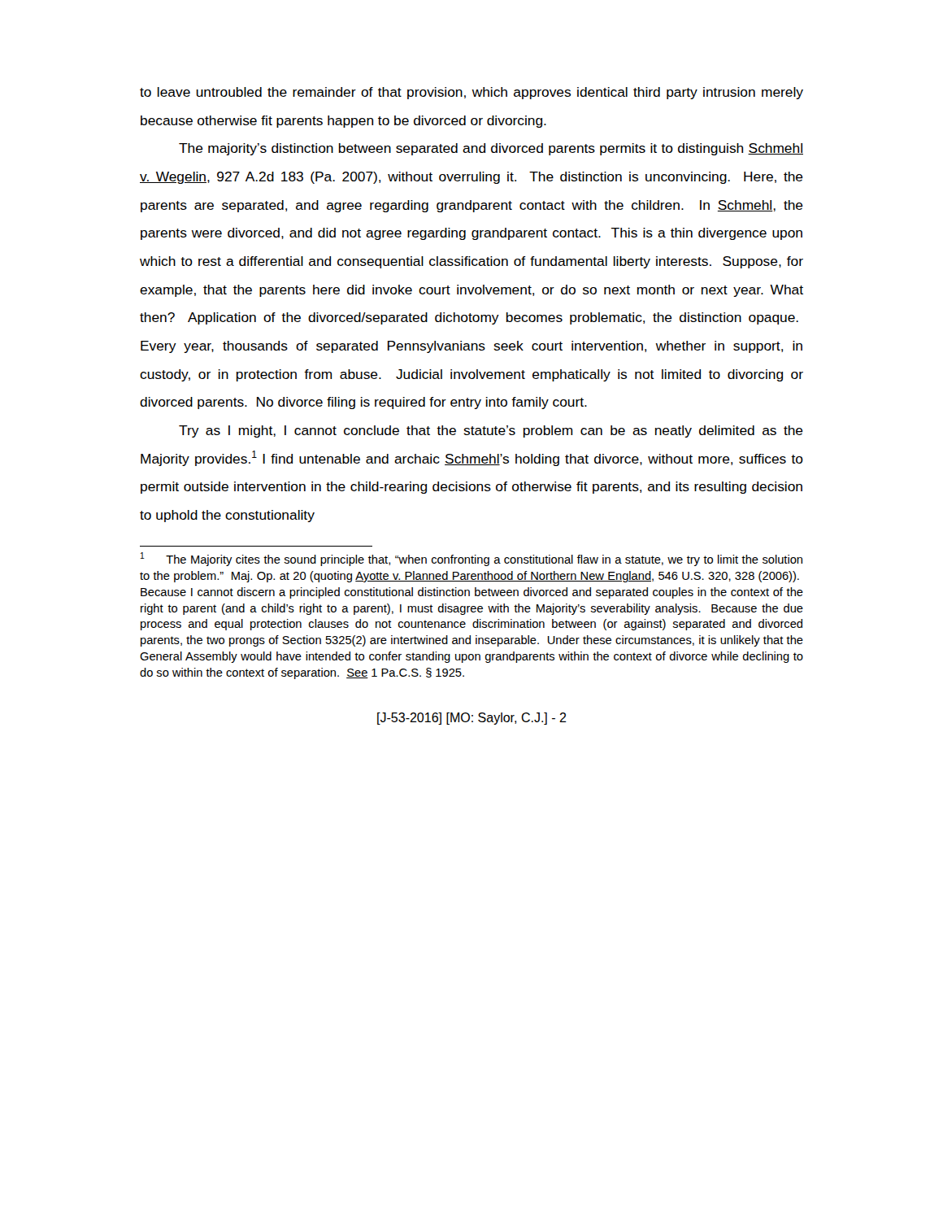to leave untroubled the remainder of that provision, which approves identical third party intrusion merely because otherwise fit parents happen to be divorced or divorcing.
The majority’s distinction between separated and divorced parents permits it to distinguish Schmehl v. Wegelin, 927 A.2d 183 (Pa. 2007), without overruling it. The distinction is unconvincing. Here, the parents are separated, and agree regarding grandparent contact with the children. In Schmehl, the parents were divorced, and did not agree regarding grandparent contact. This is a thin divergence upon which to rest a differential and consequential classification of fundamental liberty interests. Suppose, for example, that the parents here did invoke court involvement, or do so next month or next year. What then? Application of the divorced/separated dichotomy becomes problematic, the distinction opaque. Every year, thousands of separated Pennsylvanians seek court intervention, whether in support, in custody, or in protection from abuse. Judicial involvement emphatically is not limited to divorcing or divorced parents. No divorce filing is required for entry into family court.
Try as I might, I cannot conclude that the statute’s problem can be as neatly delimited as the Majority provides.1 I find untenable and archaic Schmehl’s holding that divorce, without more, suffices to permit outside intervention in the child-rearing decisions of otherwise fit parents, and its resulting decision to uphold the constutionality
1 The Majority cites the sound principle that, “when confronting a constitutional flaw in a statute, we try to limit the solution to the problem.” Maj. Op. at 20 (quoting Ayotte v. Planned Parenthood of Northern New England, 546 U.S. 320, 328 (2006)). Because I cannot discern a principled constitutional distinction between divorced and separated couples in the context of the right to parent (and a child’s right to a parent), I must disagree with the Majority’s severability analysis. Because the due process and equal protection clauses do not countenance discrimination between (or against) separated and divorced parents, the two prongs of Section 5325(2) are intertwined and inseparable. Under these circumstances, it is unlikely that the General Assembly would have intended to confer standing upon grandparents within the context of divorce while declining to do so within the context of separation. See 1 Pa.C.S. § 1925.
[J-53-2016] [MO: Saylor, C.J.] - 2